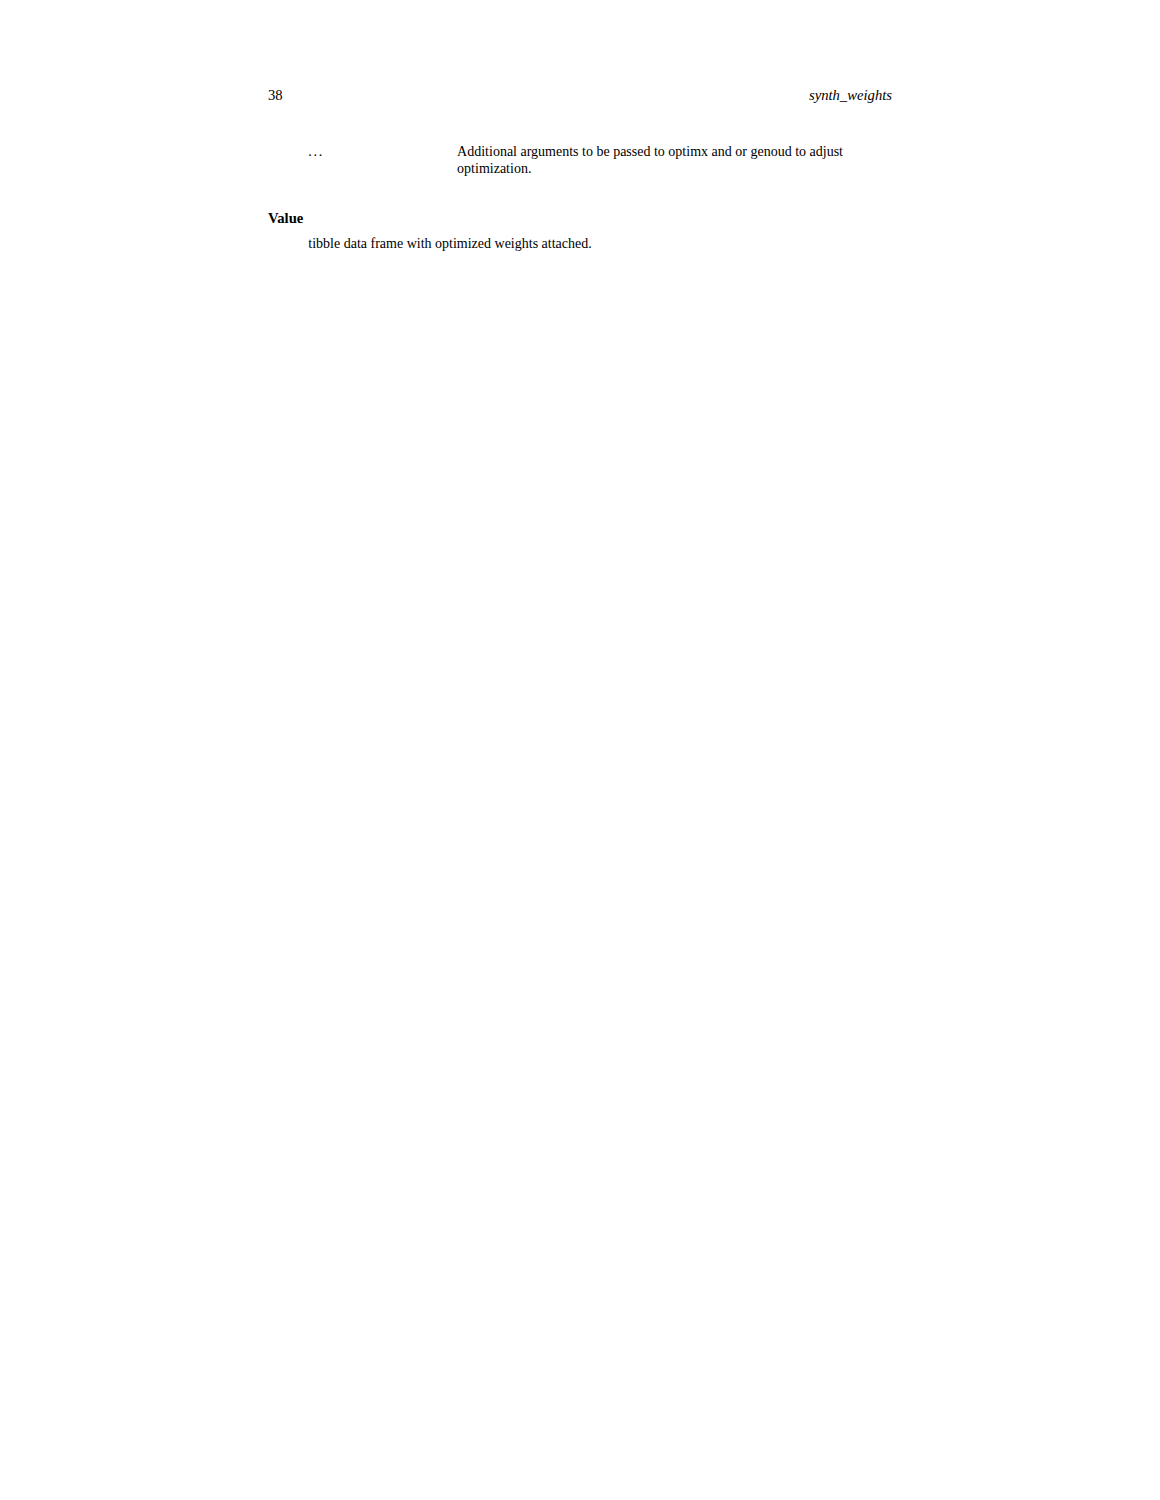38 synth_weights
...
Additional arguments to be passed to optimx and or genoud to adjust optimization.
Value
tibble data frame with optimized weights attached.